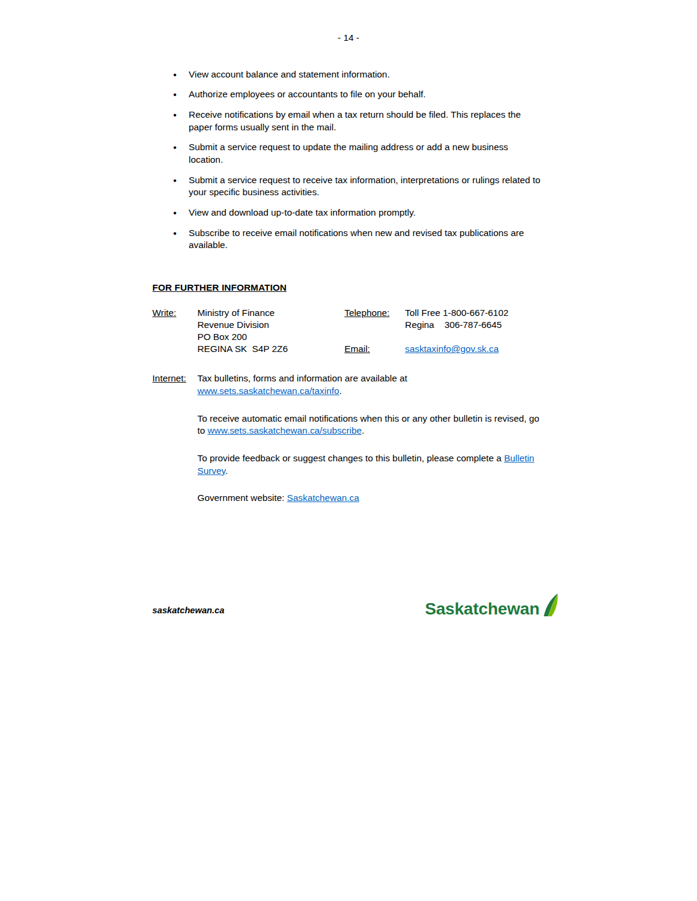- 14 -
View account balance and statement information.
Authorize employees or accountants to file on your behalf.
Receive notifications by email when a tax return should be filed. This replaces the paper forms usually sent in the mail.
Submit a service request to update the mailing address or add a new business location.
Submit a service request to receive tax information, interpretations or rulings related to your specific business activities.
View and download up-to-date tax information promptly.
Subscribe to receive email notifications when new and revised tax publications are available.
FOR FURTHER INFORMATION
| Write: | Ministry of Finance | Telephone: | Toll Free 1-800-667-6102 |
| | Revenue Division | | Regina 306-787-6645 |
| | PO Box 200 | | |
| | REGINA SK S4P 2Z6 | Email: | sasktaxinfo@gov.sk.ca |
Internet:
Tax bulletins, forms and information are available at www.sets.saskatchewan.ca/taxinfo.
To receive automatic email notifications when this or any other bulletin is revised, go to www.sets.saskatchewan.ca/subscribe.
To provide feedback or suggest changes to this bulletin, please complete a Bulletin Survey.
Government website: Saskatchewan.ca
saskatchewan.ca
Saskatchewan